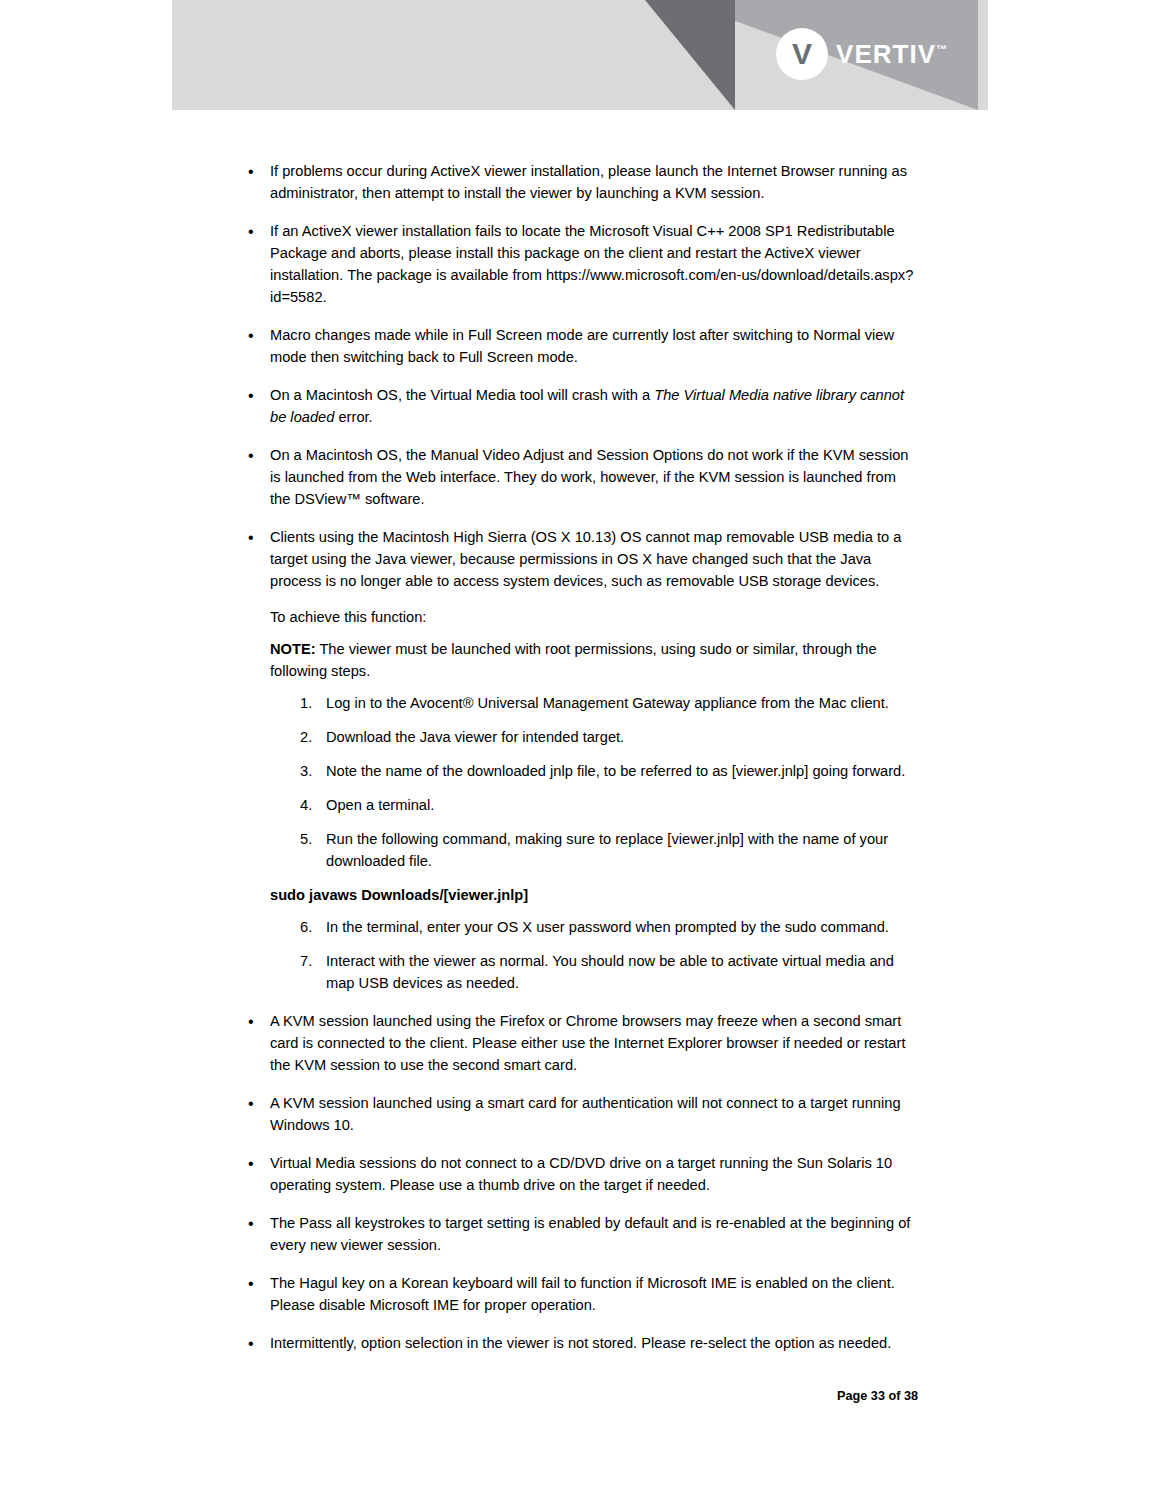V
VERTIV™
If problems occur during ActiveX viewer installation, please launch the Internet Browser running as administrator, then attempt to install the viewer by launching a KVM session.
If an ActiveX viewer installation fails to locate the Microsoft Visual C++ 2008 SP1 Redistributable Package and aborts, please install this package on the client and restart the ActiveX viewer installation. The package is available from https://www.microsoft.com/en-us/download/details.aspx?id=5582.
Macro changes made while in Full Screen mode are currently lost after switching to Normal view mode then switching back to Full Screen mode.
On a Macintosh OS, the Virtual Media tool will crash with a The Virtual Media native library cannot be loaded error.
On a Macintosh OS, the Manual Video Adjust and Session Options do not work if the KVM session is launched from the Web interface. They do work, however, if the KVM session is launched from the DSView™ software.
Clients using the Macintosh High Sierra (OS X 10.13) OS cannot map removable USB media to a target using the Java viewer, because permissions in OS X have changed such that the Java process is no longer able to access system devices, such as removable USB storage devices.
To achieve this function:
NOTE: The viewer must be launched with root permissions, using sudo or similar, through the following steps.
Log in to the Avocent® Universal Management Gateway appliance from the Mac client.
Download the Java viewer for intended target.
Note the name of the downloaded jnlp file, to be referred to as [viewer.jnlp] going forward.
Open a terminal.
Run the following command, making sure to replace [viewer.jnlp] with the name of your downloaded file.
sudo javaws Downloads/[viewer.jnlp]
In the terminal, enter your OS X user password when prompted by the sudo command.
Interact with the viewer as normal. You should now be able to activate virtual media and map USB devices as needed.
A KVM session launched using the Firefox or Chrome browsers may freeze when a second smart card is connected to the client. Please either use the Internet Explorer browser if needed or restart the KVM session to use the second smart card.
A KVM session launched using a smart card for authentication will not connect to a target running Windows 10.
Virtual Media sessions do not connect to a CD/DVD drive on a target running the Sun Solaris 10 operating system. Please use a thumb drive on the target if needed.
The Pass all keystrokes to target setting is enabled by default and is re-enabled at the beginning of every new viewer session.
The Hagul key on a Korean keyboard will fail to function if Microsoft IME is enabled on the client. Please disable Microsoft IME for proper operation.
Intermittently, option selection in the viewer is not stored. Please re-select the option as needed.
Page 33 of 38